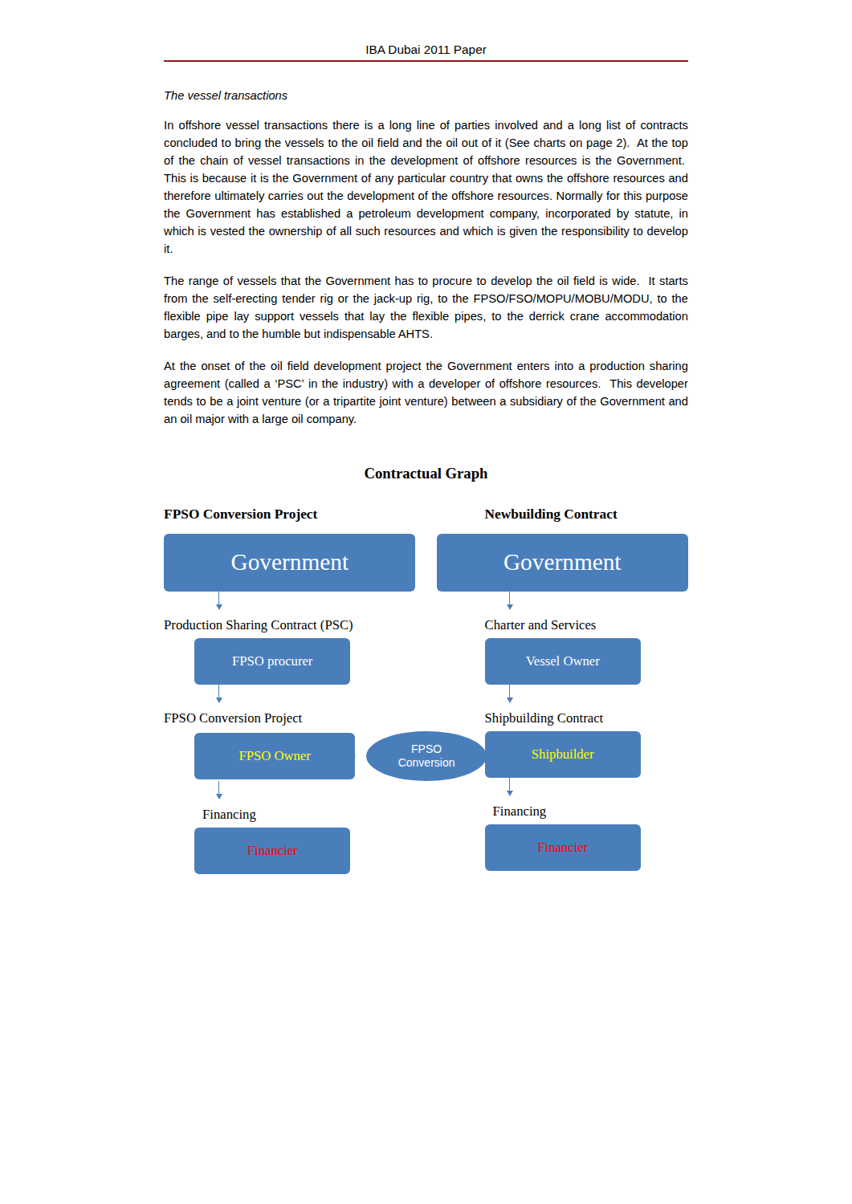IBA Dubai 2011 Paper
The vessel transactions
In offshore vessel transactions there is a long line of parties involved and a long list of contracts concluded to bring the vessels to the oil field and the oil out of it (See charts on page 2). At the top of the chain of vessel transactions in the development of offshore resources is the Government. This is because it is the Government of any particular country that owns the offshore resources and therefore ultimately carries out the development of the offshore resources. Normally for this purpose the Government has established a petroleum development company, incorporated by statute, in which is vested the ownership of all such resources and which is given the responsibility to develop it.
The range of vessels that the Government has to procure to develop the oil field is wide. It starts from the self-erecting tender rig or the jack-up rig, to the FPSO/FSO/MOPU/MOBU/MODU, to the flexible pipe lay support vessels that lay the flexible pipes, to the derrick crane accommodation barges, and to the humble but indispensable AHTS.
At the onset of the oil field development project the Government enters into a production sharing agreement (called a ‘PSC’ in the industry) with a developer of offshore resources. This developer tends to be a joint venture (or a tripartite joint venture) between a subsidiary of the Government and an oil major with a large oil company.
Contractual Graph
FPSO Conversion Project
Government
Production Sharing Contract (PSC)
FPSO procurer
FPSO Conversion Project
FPSO Owner
FPSO
Conversion
Financing
Financier
Newbuilding Contract
Government
Charter and Services
Vessel Owner
Shipbuilding Contract
Shipbuilder
Financing
Financier